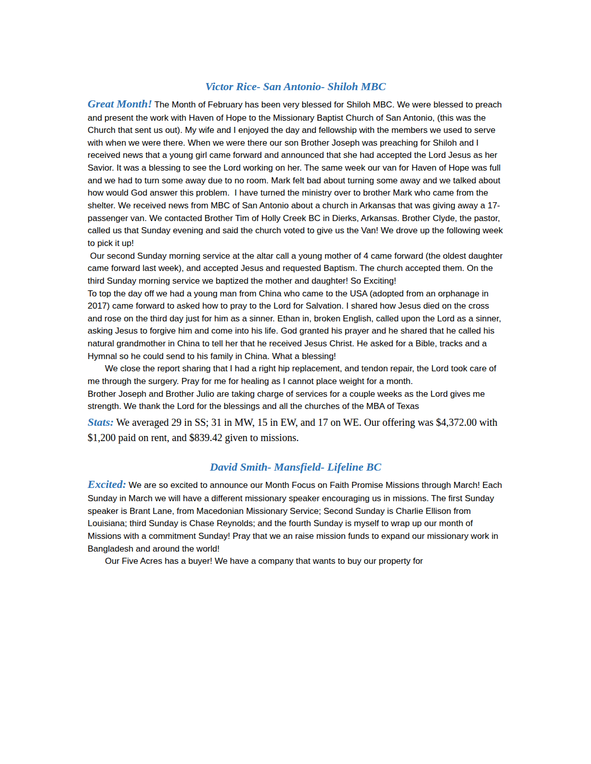Victor Rice- San Antonio- Shiloh MBC
Great Month! The Month of February has been very blessed for Shiloh MBC. We were blessed to preach and present the work with Haven of Hope to the Missionary Baptist Church of San Antonio, (this was the Church that sent us out). My wife and I enjoyed the day and fellowship with the members we used to serve with when we were there. When we were there our son Brother Joseph was preaching for Shiloh and I received news that a young girl came forward and announced that she had accepted the Lord Jesus as her Savior. It was a blessing to see the Lord working on her. The same week our van for Haven of Hope was full and we had to turn some away due to no room. Mark felt bad about turning some away and we talked about how would God answer this problem. I have turned the ministry over to brother Mark who came from the shelter. We received news from MBC of San Antonio about a church in Arkansas that was giving away a 17-passenger van. We contacted Brother Tim of Holly Creek BC in Dierks, Arkansas. Brother Clyde, the pastor, called us that Sunday evening and said the church voted to give us the Van! We drove up the following week to pick it up!
Our second Sunday morning service at the altar call a young mother of 4 came forward (the oldest daughter came forward last week), and accepted Jesus and requested Baptism. The church accepted them. On the third Sunday morning service we baptized the mother and daughter! So Exciting!
To top the day off we had a young man from China who came to the USA (adopted from an orphanage in 2017) came forward to asked how to pray to the Lord for Salvation. I shared how Jesus died on the cross and rose on the third day just for him as a sinner. Ethan in, broken English, called upon the Lord as a sinner, asking Jesus to forgive him and come into his life. God granted his prayer and he shared that he called his natural grandmother in China to tell her that he received Jesus Christ. He asked for a Bible, tracks and a Hymnal so he could send to his family in China. What a blessing!
We close the report sharing that I had a right hip replacement, and tendon repair, the Lord took care of me through the surgery. Pray for me for healing as I cannot place weight for a month.
Brother Joseph and Brother Julio are taking charge of services for a couple weeks as the Lord gives me strength. We thank the Lord for the blessings and all the churches of the MBA of Texas
Stats: We averaged 29 in SS; 31 in MW, 15 in EW, and 17 on WE. Our offering was $4,372.00 with $1,200 paid on rent, and $839.42 given to missions.
David Smith- Mansfield- Lifeline BC
Excited: We are so excited to announce our Month Focus on Faith Promise Missions through March! Each Sunday in March we will have a different missionary speaker encouraging us in missions. The first Sunday speaker is Brant Lane, from Macedonian Missionary Service; Second Sunday is Charlie Ellison from Louisiana; third Sunday is Chase Reynolds; and the fourth Sunday is myself to wrap up our month of Missions with a commitment Sunday! Pray that we an raise mission funds to expand our missionary work in Bangladesh and around the world!
Our Five Acres has a buyer! We have a company that wants to buy our property for